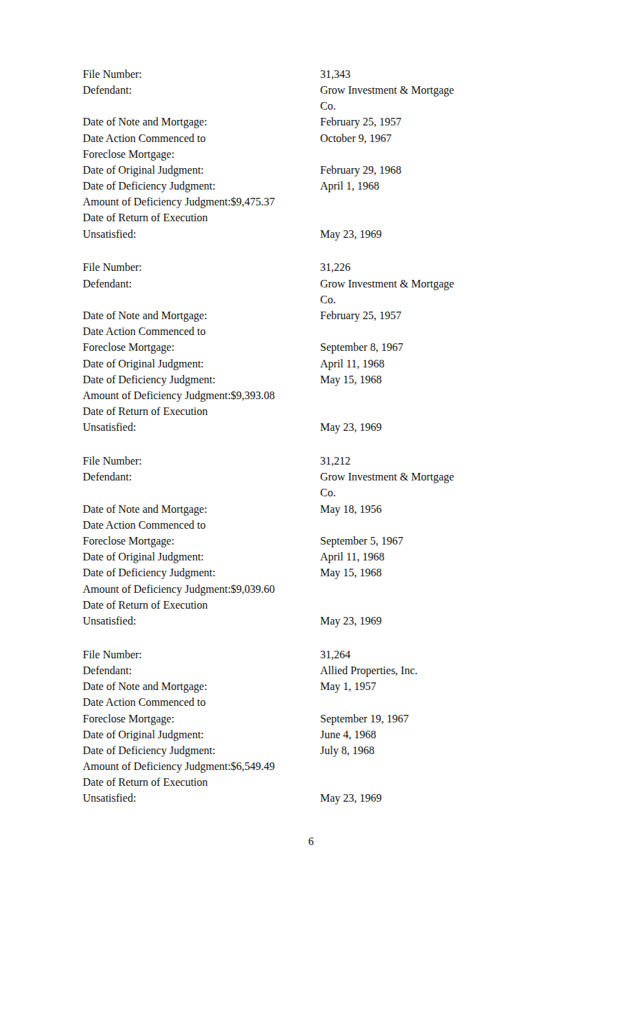| File Number: | 31,343 |
| Defendant: | Grow Investment & Mortgage |
| | Co. |
| Date of Note and Mortgage: | February 25, 1957 |
| Date Action Commenced to | October 9, 1967 |
| Foreclose Mortgage: | |
| Date of Original Judgment: | February 29, 1968 |
| Date of Deficiency Judgment: | April 1, 1968 |
| Amount of Deficiency Judgment:$9,475.37 |
| Date of Return of Execution | |
| Unsatisfied: | May 23, 1969 |
| File Number: | 31,226 |
| Defendant: | Grow Investment & Mortgage |
| | Co. |
| Date of Note and Mortgage: | February 25, 1957 |
| Date Action Commenced to | |
| Foreclose Mortgage: | September 8, 1967 |
| Date of Original Judgment: | April 11, 1968 |
| Date of Deficiency Judgment: | May 15, 1968 |
| Amount of Deficiency Judgment:$9,393.08 |
| Date of Return of Execution | |
| Unsatisfied: | May 23, 1969 |
| File Number: | 31,212 |
| Defendant: | Grow Investment & Mortgage |
| | Co. |
| Date of Note and Mortgage: | May 18, 1956 |
| Date Action Commenced to | |
| Foreclose Mortgage: | September 5, 1967 |
| Date of Original Judgment: | April 11, 1968 |
| Date of Deficiency Judgment: | May 15, 1968 |
| Amount of Deficiency Judgment:$9,039.60 |
| Date of Return of Execution | |
| Unsatisfied: | May 23, 1969 |
| File Number: | 31,264 |
| Defendant: | Allied Properties, Inc. |
| Date of Note and Mortgage: | May 1, 1957 |
| Date Action Commenced to | |
| Foreclose Mortgage: | September 19, 1967 |
| Date of Original Judgment: | June 4, 1968 |
| Date of Deficiency Judgment: | July 8, 1968 |
| Amount of Deficiency Judgment:$6,549.49 |
| Date of Return of Execution | |
| Unsatisfied: | May 23, 1969 |
6